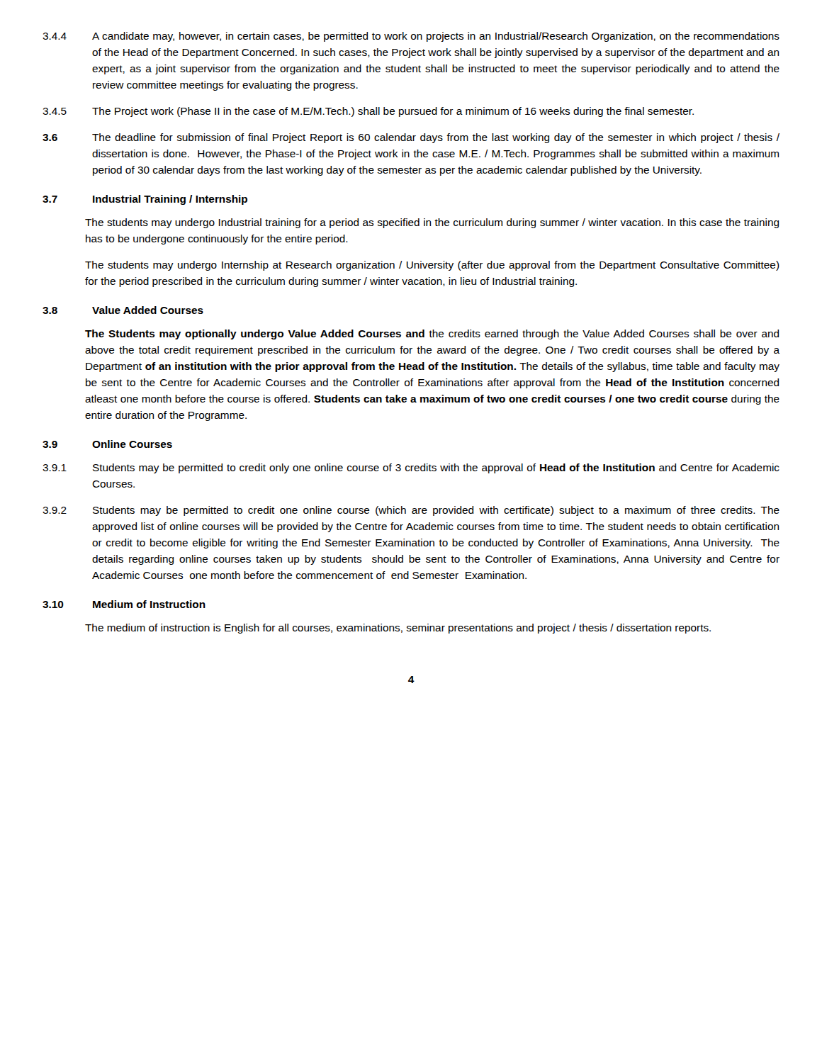3.4.4
A candidate may, however, in certain cases, be permitted to work on projects in an Industrial/Research Organization, on the recommendations of the Head of the Department Concerned. In such cases, the Project work shall be jointly supervised by a supervisor of the department and an expert, as a joint supervisor from the organization and the student shall be instructed to meet the supervisor periodically and to attend the review committee meetings for evaluating the progress.
3.4.5
The Project work (Phase II in the case of M.E/M.Tech.) shall be pursued for a minimum of 16 weeks during the final semester.
3.6
The deadline for submission of final Project Report is 60 calendar days from the last working day of the semester in which project / thesis / dissertation is done. However, the Phase-I of the Project work in the case M.E. / M.Tech. Programmes shall be submitted within a maximum period of 30 calendar days from the last working day of the semester as per the academic calendar published by the University.
3.7
Industrial Training / Internship
The students may undergo Industrial training for a period as specified in the curriculum during summer / winter vacation. In this case the training has to be undergone continuously for the entire period.
The students may undergo Internship at Research organization / University (after due approval from the Department Consultative Committee) for the period prescribed in the curriculum during summer / winter vacation, in lieu of Industrial training.
3.8
Value Added Courses
The Students may optionally undergo Value Added Courses and the credits earned through the Value Added Courses shall be over and above the total credit requirement prescribed in the curriculum for the award of the degree. One / Two credit courses shall be offered by a Department of an institution with the prior approval from the Head of the Institution. The details of the syllabus, time table and faculty may be sent to the Centre for Academic Courses and the Controller of Examinations after approval from the Head of the Institution concerned atleast one month before the course is offered. Students can take a maximum of two one credit courses / one two credit course during the entire duration of the Programme.
3.9
Online Courses
3.9.1
Students may be permitted to credit only one online course of 3 credits with the approval of Head of the Institution and Centre for Academic Courses.
3.9.2
Students may be permitted to credit one online course (which are provided with certificate) subject to a maximum of three credits. The approved list of online courses will be provided by the Centre for Academic courses from time to time. The student needs to obtain certification or credit to become eligible for writing the End Semester Examination to be conducted by Controller of Examinations, Anna University. The details regarding online courses taken up by students should be sent to the Controller of Examinations, Anna University and Centre for Academic Courses one month before the commencement of end Semester Examination.
3.10
Medium of Instruction
The medium of instruction is English for all courses, examinations, seminar presentations and project / thesis / dissertation reports.
4